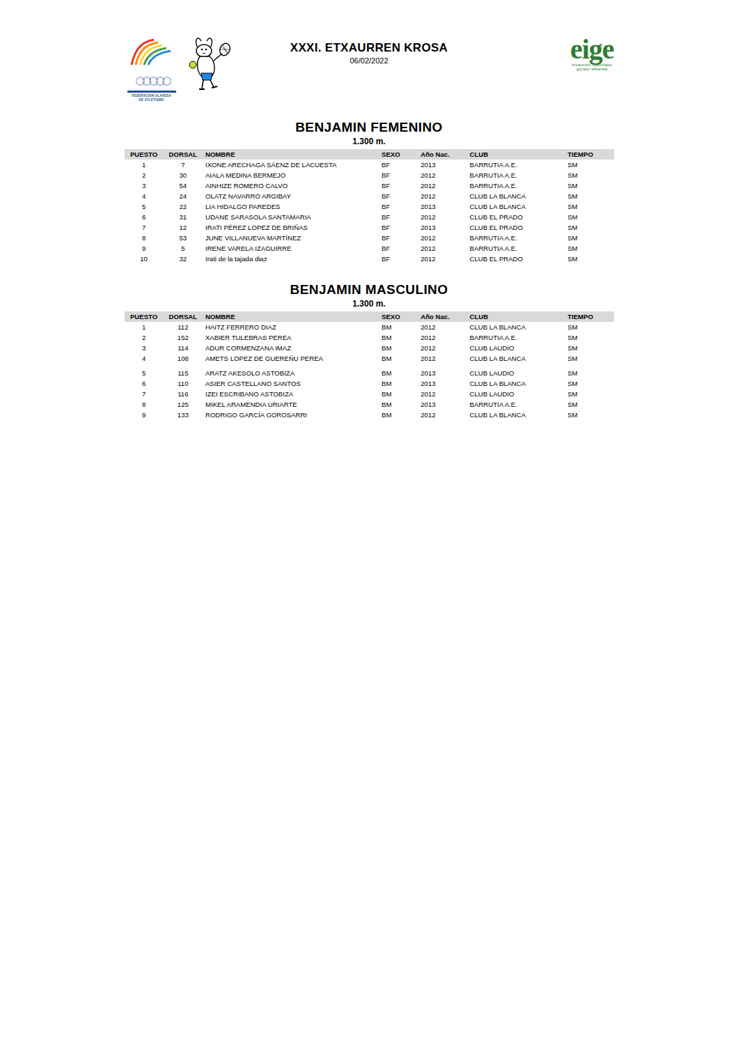◌◌◌◌◌
FEDERACION ALAVESA
DE ATLETISMO
XXXI. ETXAURREN KROSA
06/02/2022
eige
etxaurren ikastolako
guraso elkartea
BENJAMIN FEMENINO
1.300 m.
| PUESTO | DORSAL | NOMBRE | SEXO | Año Nac. | CLUB | TIEMPO |
| --- | --- | --- | --- | --- | --- | --- |
| 1 | 7 | IXONE ARECHAGA SÁENZ DE LACUESTA | BF | 2013 | BARRUTIA A.E. | SM |
| 2 | 30 | AIALA MEDINA BERMEJO | BF | 2012 | BARRUTIA A.E. | SM |
| 3 | 54 | AINHIZE ROMERO CALVO | BF | 2012 | BARRUTIA A.E. | SM |
| 4 | 24 | OLATZ NAVARRO ARGIBAY | BF | 2012 | CLUB LA BLANCA | SM |
| 5 | 22 | LIA HIDALGO PAREDES | BF | 2013 | CLUB LA BLANCA | SM |
| 6 | 31 | UDANE SARASOLA SANTAMARIA | BF | 2012 | CLUB EL PRADO | SM |
| 7 | 12 | IRATI PÉREZ LOPEZ DE BRIÑAS | BF | 2013 | CLUB EL PRADO | SM |
| 8 | 53 | JUNE VILLANUEVA MARTÍNEZ | BF | 2012 | BARRUTIA A.E. | SM |
| 9 | 5 | IRENE VARELA IZAGUIRRE | BF | 2012 | BARRUTIA A.E. | SM |
| 10 | 32 | Irati de la tajada diaz | BF | 2012 | CLUB EL PRADO | SM |
BENJAMIN MASCULINO
1.300 m.
| PUESTO | DORSAL | NOMBRE | SEXO | Año Nac. | CLUB | TIEMPO |
| --- | --- | --- | --- | --- | --- | --- |
| 1 | 112 | HAITZ FERRERO DIAZ | BM | 2012 | CLUB LA BLANCA | SM |
| 2 | 152 | XABIER TULEBRAS PEREA | BM | 2012 | BARRUTIA A.E. | SM |
| 3 | 114 | ADUR CORMENZANA IMAZ | BM | 2012 | CLUB LAUDIO | SM |
| 4 | 108 | AMETS LOPEZ DE GUEREÑU PEREA | BM | 2012 | CLUB LA BLANCA | SM |
| 5 | 115 | ARATZ AKESOLO ASTOBIZA | BM | 2013 | CLUB LAUDIO | SM |
| 6 | 110 | ASIER CASTELLANO SANTOS | BM | 2013 | CLUB LA BLANCA | SM |
| 7 | 116 | IZEI ESCRIBANO ASTOBIZA | BM | 2012 | CLUB LAUDIO | SM |
| 8 | 125 | MIKEL ARAMENDIA URIARTE | BM | 2013 | BARRUTIA A.E. | SM |
| 9 | 133 | RODRIGO GARCÍA GOROSARRI | BM | 2012 | CLUB LA BLANCA | SM |